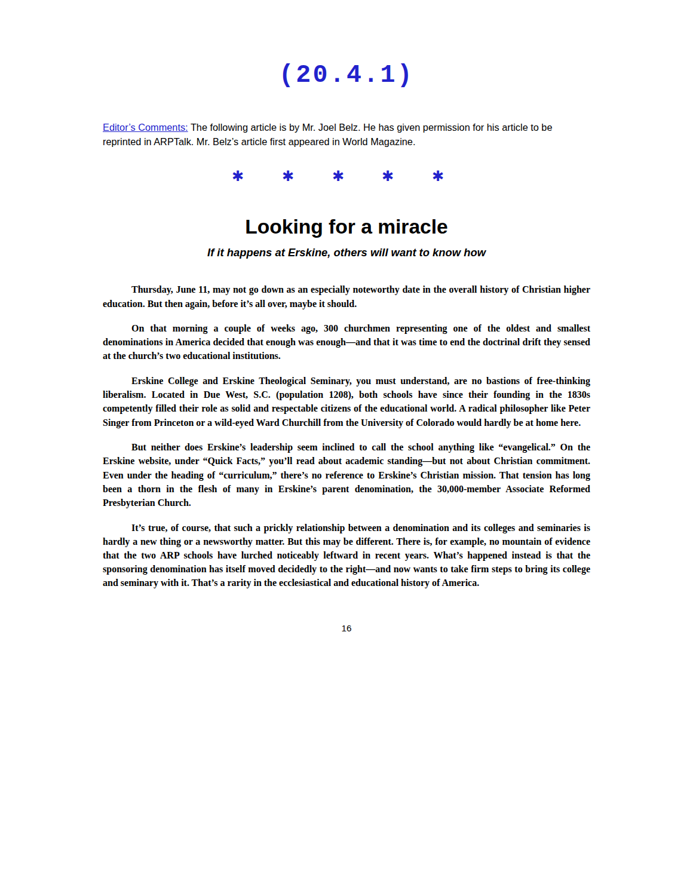(20.4.1)
Editor’s Comments: The following article is by Mr. Joel Belz. He has given permission for his article to be reprinted in ARPTalk. Mr. Belz’s article first appeared in World Magazine.
✱ ✱ ✱ ✱ ✱
Looking for a miracle
If it happens at Erskine, others will want to know how
Thursday, June 11, may not go down as an especially noteworthy date in the overall history of Christian higher education. But then again, before it’s all over, maybe it should.
On that morning a couple of weeks ago, 300 churchmen representing one of the oldest and smallest denominations in America decided that enough was enough—and that it was time to end the doctrinal drift they sensed at the church’s two educational institutions.
Erskine College and Erskine Theological Seminary, you must understand, are no bastions of free-thinking liberalism. Located in Due West, S.C. (population 1208), both schools have since their founding in the 1830s competently filled their role as solid and respectable citizens of the educational world. A radical philosopher like Peter Singer from Princeton or a wild-eyed Ward Churchill from the University of Colorado would hardly be at home here.
But neither does Erskine’s leadership seem inclined to call the school anything like “evangelical.” On the Erskine website, under “Quick Facts,” you’ll read about academic standing—but not about Christian commitment. Even under the heading of “curriculum,” there’s no reference to Erskine’s Christian mission. That tension has long been a thorn in the flesh of many in Erskine’s parent denomination, the 30,000-member Associate Reformed Presbyterian Church.
It’s true, of course, that such a prickly relationship between a denomination and its colleges and seminaries is hardly a new thing or a newsworthy matter. But this may be different. There is, for example, no mountain of evidence that the two ARP schools have lurched noticeably leftward in recent years. What’s happened instead is that the sponsoring denomination has itself moved decidedly to the right—and now wants to take firm steps to bring its college and seminary with it. That’s a rarity in the ecclesiastical and educational history of America.
16